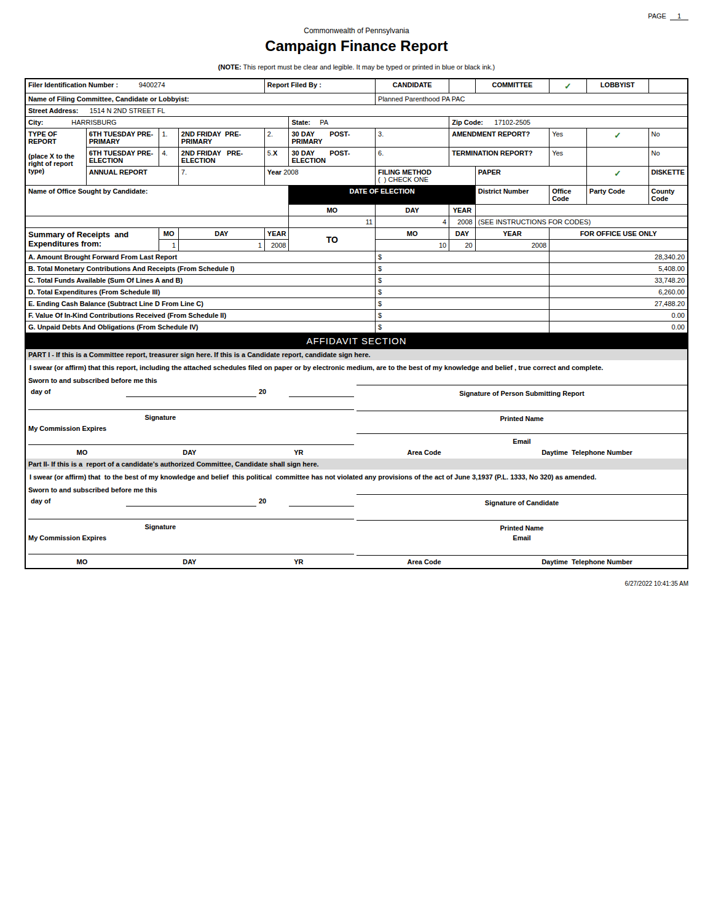PAGE 1
Commonwealth of Pennsylvania
Campaign Finance Report
(NOTE: This report must be clear and legible. It may be typed or printed in blue or black ink.)
| Filer Identification Number : 9400274 | Report Filed By : | CANDIDATE | | COMMITTEE | ✓ | LOBBYIST | |
| Name of Filing Committee, Candidate or Lobbyist: | Planned Parenthood PA PAC |
| Street Address: 1514 N 2ND STREET FL |
| City: HARRISBURG | State: PA | Zip Code: 17102-2505 |
| TYPE OF REPORT (place X to the right of report type) | 6TH TUESDAY PRE-PRIMARY | 1. | 2ND FRIDAY PRE-PRIMARY | 2. | 30 DAY POST-PRIMARY | 3. | AMENDMENT REPORT? | Yes | ✓ | No |
| 6TH TUESDAY PRE-ELECTION | 4. | 2ND FRIDAY PRE-ELECTION | 5. X | 30 DAY POST-ELECTION | 6. | TERMINATION REPORT? | Yes | | No |
| ANNUAL REPORT | 7. | Year 2008 | FILING METHOD ( ) CHECK ONE | PAPER | ✓ | DISKETTE |
| Name of Office Sought by Candidate: | DATE OF ELECTION | District Number | Office Code | Party Code | County Code |
| MO | DAY | YEAR | |
| | 11 | 4 | 2008 | (SEE INSTRUCTIONS FOR CODES) |
| Summary of Receipts and Expenditures from: | MO | DAY | YEAR | TO | MO | DAY | YEAR | FOR OFFICE USE ONLY |
| 1 | 1 | 2008 | 10 | 20 | 2008 | |
| A. Amount Brought Forward From Last Report | $ | 28,340.20 |
| B. Total Monetary Contributions And Receipts (From Schedule I) | $ | 5,408.00 |
| C. Total Funds Available (Sum Of Lines A and B) | $ | 33,748.20 |
| D. Total Expenditures (From Schedule III) | $ | 6,260.00 |
| E. Ending Cash Balance (Subtract Line D From Line C) | $ | 27,488.20 |
| F. Value Of In-Kind Contributions Received (From Schedule II) | $ | 0.00 |
| G. Unpaid Debts And Obligations (From Schedule IV) | $ | 0.00 |
AFFIDAVIT SECTION
PART I - If this is a Committee report, treasurer sign here. If this is a Candidate report, candidate sign here.
I swear (or affirm) that this report, including the attached schedules filed on paper or by electronic medium, are to the best of my knowledge and belief , true correct and complete.
| Sworn to and subscribed before me this | |
| / day of / / 20 / / | Signature of Person Submitting Report |
| / / Signature / | Printed Name |
| My Commission Expires | |
| | Email |
| / MO / DAY / YR / | / Area Code / Daytime Telephone Number / |
Part II- If this is a report of a candidate's authorized Committee, Candidate shall sign here.
I swear (or affirm) that to the best of my knowledge and belief this political committee has not violated any provisions of the act of June 3,1937 (P.L. 1333, No 320) as amended.
| Sworn to and subscribed before me this | |
| / day of / / 20 / / | Signature of Candidate |
| / / Signature / | Printed Name |
| My Commission Expires | Email |
| / MO / DAY / YR / | / Area Code / Daytime Telephone Number / |
6/27/2022 10:41:35 AM